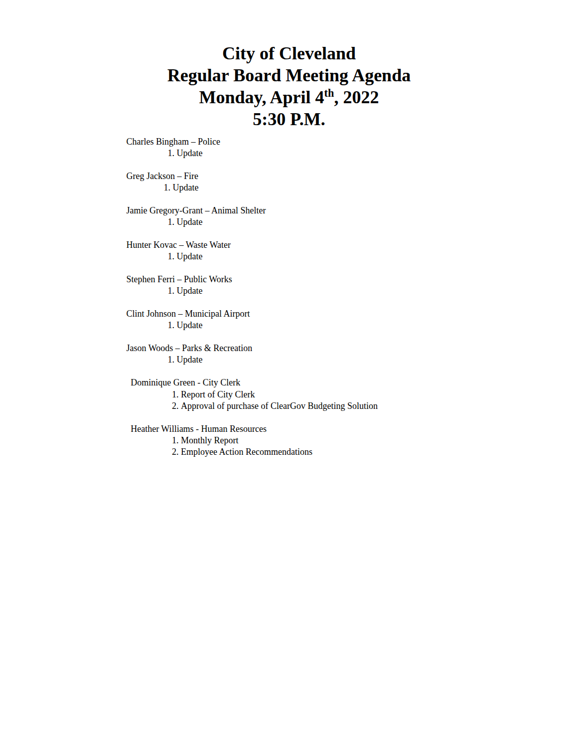City of Cleveland Regular Board Meeting Agenda Monday, April 4th, 2022 5:30 P.M.
Charles Bingham – Police
Update
Greg Jackson – Fire
1. Update
Jamie Gregory-Grant – Animal Shelter
Update
Hunter Kovac – Waste Water
Update
Stephen Ferri – Public Works
Update
Clint Johnson – Municipal Airport
Update
Jason Woods – Parks & Recreation
Update
Dominique Green - City Clerk
Report of City Clerk
Approval of purchase of ClearGov Budgeting Solution
Heather Williams - Human Resources
Monthly Report
Employee Action Recommendations